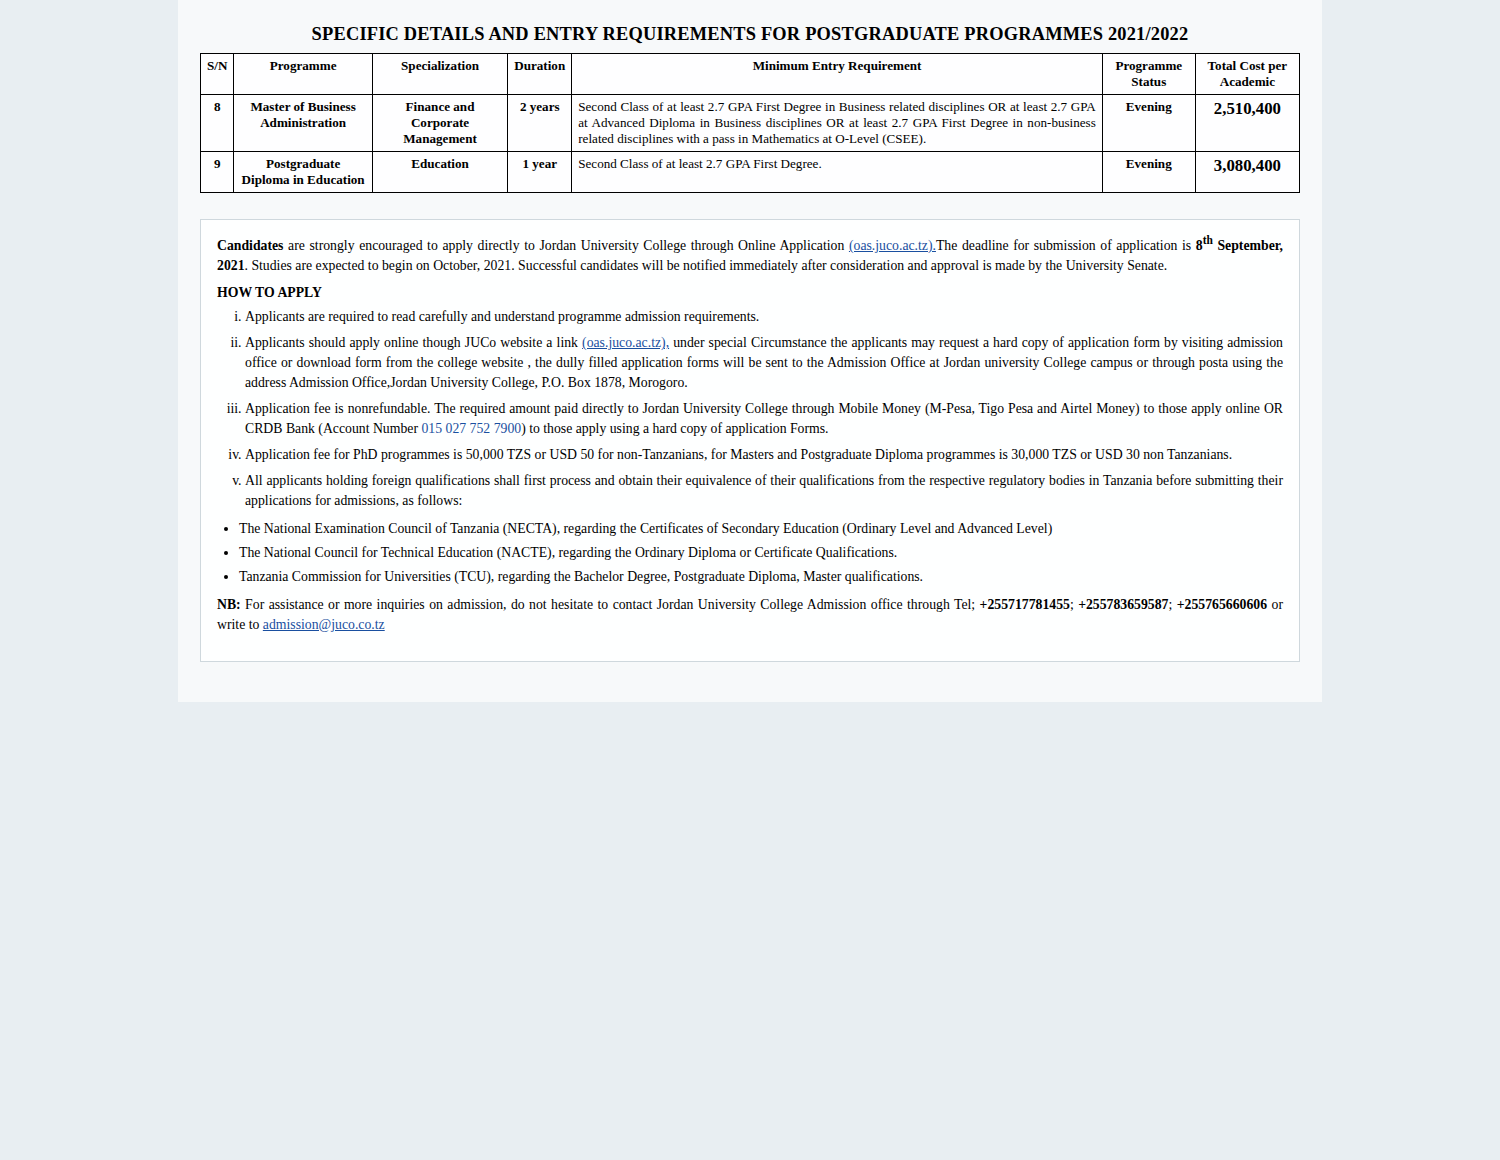SPECIFIC DETAILS AND ENTRY REQUIREMENTS FOR POSTGRADUATE PROGRAMMES 2021/2022
| S/N | Programme | Specialization | Duration | Minimum Entry Requirement | Programme Status | Total Cost per Academic |
| --- | --- | --- | --- | --- | --- | --- |
| 8 | Master of Business Administration | Finance and Corporate Management | 2 years | Second Class of at least 2.7 GPA First Degree in Business related disciplines OR at least 2.7 GPA at Advanced Diploma in Business disciplines OR at least 2.7 GPA First Degree in non-business related disciplines with a pass in Mathematics at O-Level (CSEE). | Evening | 2,510,400 |
| 9 | Postgraduate Diploma in Education | Education | 1 year | Second Class of at least 2.7 GPA First Degree. | Evening | 3,080,400 |
Candidates are strongly encouraged to apply directly to Jordan University College through Online Application (oas.juco.ac.tz). The deadline for submission of application is 8th September, 2021. Studies are expected to begin on October, 2021. Successful candidates will be notified immediately after consideration and approval is made by the University Senate.
HOW TO APPLY
Applicants are required to read carefully and understand programme admission requirements.
Applicants should apply online though JUCo website a link (oas.juco.ac.tz), under special Circumstance the applicants may request a hard copy of application form by visiting admission office or download form from the college website , the dully filled application forms will be sent to the Admission Office at Jordan university College campus or through posta using the address Admission Office,Jordan University College, P.O. Box 1878, Morogoro.
Application fee is nonrefundable. The required amount paid directly to Jordan University College through Mobile Money (M-Pesa, Tigo Pesa and Airtel Money) to those apply online OR CRDB Bank (Account Number 015 027 752 7900) to those apply using a hard copy of application Forms.
Application fee for PhD programmes is 50,000 TZS or USD 50 for non-Tanzanians, for Masters and Postgraduate Diploma programmes is 30,000 TZS or USD 30 non Tanzanians.
All applicants holding foreign qualifications shall first process and obtain their equivalence of their qualifications from the respective regulatory bodies in Tanzania before submitting their applications for admissions, as follows:
The National Examination Council of Tanzania (NECTA), regarding the Certificates of Secondary Education (Ordinary Level and Advanced Level)
The National Council for Technical Education (NACTE), regarding the Ordinary Diploma or Certificate Qualifications.
Tanzania Commission for Universities (TCU), regarding the Bachelor Degree, Postgraduate Diploma, Master qualifications.
NB: For assistance or more inquiries on admission, do not hesitate to contact Jordan University College Admission office through Tel; +255717781455; +255783659587; +255765660606 or write to admission@juco.co.tz